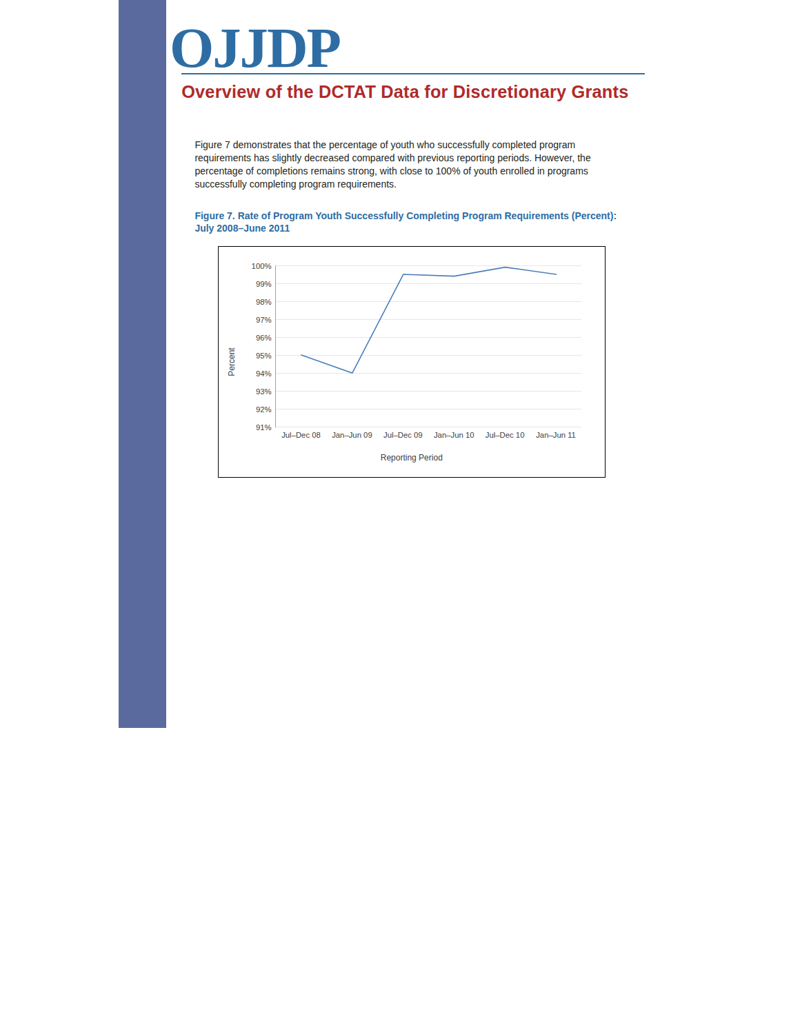OJJDP
Overview of the DCTAT Data for Discretionary Grants
Figure 7 demonstrates that the percentage of youth who successfully completed program requirements has slightly decreased compared with previous reporting periods. However, the percentage of completions remains strong, with close to 100% of youth enrolled in programs successfully completing program requirements.
Figure 7. Rate of Program Youth Successfully Completing Program Requirements (Percent):
July 2008–June 2011
100%
99%
98%
97%
96%
95%
94%
93%
92%
91%
Jul–Dec 08
Jan–Jun 09
Jul–Dec 09
Jan–Jun 10
Jul–Dec 10
Jan–Jun 11
Percent
Reporting Period